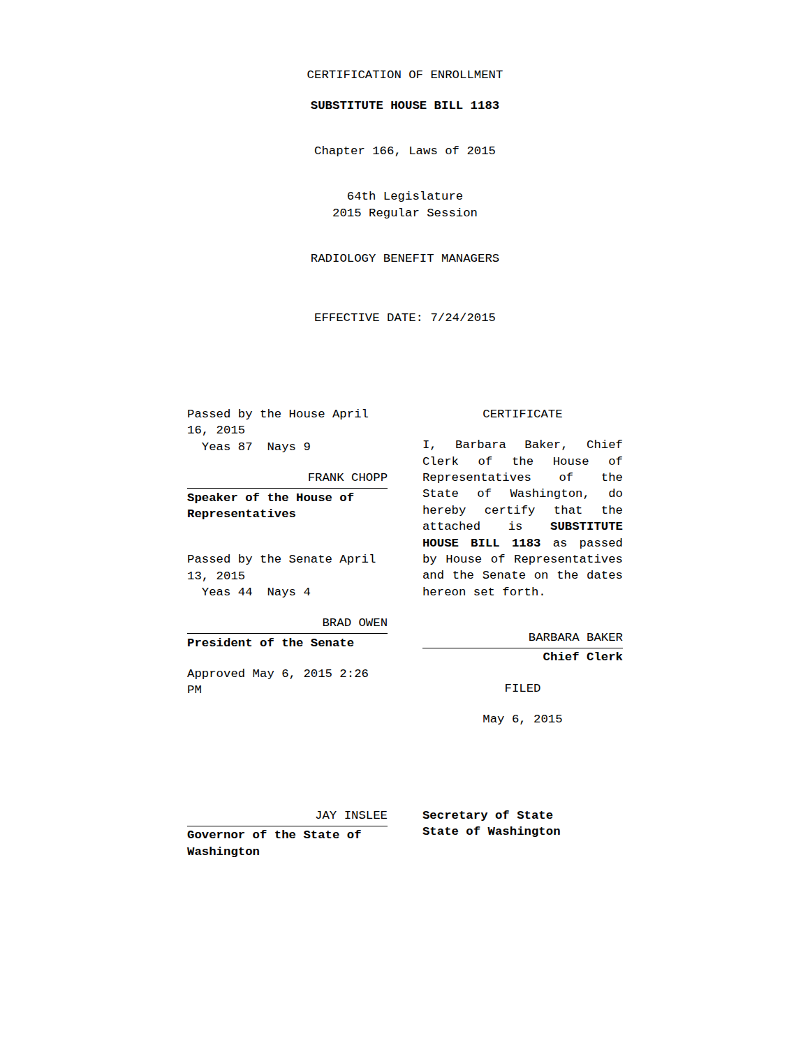CERTIFICATION OF ENROLLMENT
SUBSTITUTE HOUSE BILL 1183
Chapter 166, Laws of 2015
64th Legislature
2015 Regular Session
RADIOLOGY BENEFIT MANAGERS
EFFECTIVE DATE: 7/24/2015
Passed by the House April 16, 2015
Yeas 87 Nays 9
FRANK CHOPP
Speaker of the House of Representatives
Passed by the Senate April 13, 2015
Yeas 44 Nays 4
BRAD OWEN
President of the Senate
Approved May 6, 2015 2:26 PM
CERTIFICATE
I, Barbara Baker, Chief Clerk of the House of Representatives of the State of Washington, do hereby certify that the attached is SUBSTITUTE HOUSE BILL 1183 as passed by House of Representatives and the Senate on the dates hereon set forth.
BARBARA BAKER
Chief Clerk
FILED
May 6, 2015
JAY INSLEE
Governor of the State of Washington
Secretary of State
State of Washington